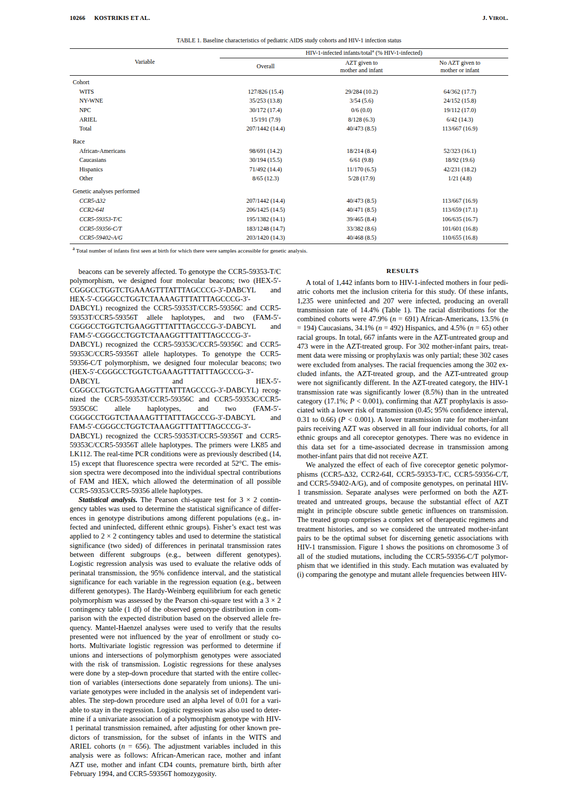10266 KOSTRIKIS ET AL. J. VIROL.
TABLE 1. Baseline characteristics of pediatric AIDS study cohorts and HIV-1 infection status
| Variable | HIV-1-infected infants/total a (% HIV-1-infected) |
| --- | --- |
| Overall | AZT given to mother and infant | No AZT given to mother or infant |
| Cohort | | | |
| WITS | 127/826 (15.4) | 29/284 (10.2) | 64/362 (17.7) |
| NY-WNE | 35/253 (13.8) | 3/54 (5.6) | 24/152 (15.8) |
| NPC | 30/172 (17.4) | 0/6 (0.0) | 19/112 (17.0) |
| ARIEL | 15/191 (7.9) | 8/128 (6.3) | 6/42 (14.3) |
| Total | 207/1442 (14.4) | 40/473 (8.5) | 113/667 (16.9) |
| Race | | | |
| African-Americans | 98/691 (14.2) | 18/214 (8.4) | 52/323 (16.1) |
| Caucasians | 30/194 (15.5) | 6/61 (9.8) | 18/92 (19.6) |
| Hispanics | 71/492 (14.4) | 11/170 (6.5) | 42/231 (18.2) |
| Other | 8/65 (12.3) | 5/28 (17.9) | 1/21 (4.8) |
| Genetic analyses performed | | | |
| CCR5-Δ32 | 207/1442 (14.4) | 40/473 (8.5) | 113/667 (16.9) |
| CCR2-64I | 206/1425 (14.5) | 40/471 (8.5) | 113/659 (17.1) |
| CCR5-59353-T/C | 195/1382 (14.1) | 39/465 (8.4) | 106/635 (16.7) |
| CCR5-59356-C/T | 183/1248 (14.7) | 33/382 (8.6) | 101/601 (16.8) |
| CCR5-59402-A/G | 203/1420 (14.3) | 40/468 (8.5) | 110/655 (16.8) |
| a Total number of infants first seen at birth for which there were samples accessible for genetic analysis. |
beacons can be severely affected. To genotype the CCR5-59353-T/C polymorphism, we designed four molecular beacons; two (HEX-5′-CGGGCCTGGTCTGAAAGTTTATTTAGCCCG-3′-DABCYL and HEX-5′-CGGGCCTGGTCTAAAAGTTTATTTAGCCCG-3′-DABCYL) recognized the CCR5-59353T/CCR5-59356C and CCR5-59353T/CCR5-59356T allele haplotypes, and two (FAM-5′-CGGGCCTGGTCTGAAGGTTTATTTAGCCCG-3′-DABCYL and FAM-5′-CGGGCCTGGTCTAAAGGTTTATTTAGCCCG-3′-DABCYL) recognized the CCR5-59353C/CCR5-59356C and CCR5-59353C/CCR5-59356T allele haplotypes. To genotype the CCR5-59356-C/T polymorphism, we designed four molecular beacons; two (HEX-5′-CGGGCCTGGTCTGAAAGTTTATTTAGCCCG-3′-DABCYL and HEX-5′-CGGGCCTGGTCTGAAGGTTTATTTAGCCCG-3′-DABCYL) recognized the CCR5-59353T/CCR5-59356C and CCR5-59353C/CCR5-5935C6C allele haplotypes, and two (FAM-5′-CGGGCCTGGTCTAAAAGTTTATTTAGCCCG-3′-DABCYL and FAM-5′-CGGGCCTGGTCTAAAGGTTTATTTAGCCCG-3′-DABCYL) recognized the CCR5-59353T/CCR5-59356T and CCR5-59353C/CCR5-59356T allele haplotypes. The primers were LK85 and LK112. The real-time PCR conditions were as previously described (14, 15) except that fluorescence spectra were recorded at 52°C. The emission spectra were decomposed into the individual spectral contributions of FAM and HEX, which allowed the determination of all possible CCR5-59353/CCR5-59356 allele haplotypes.
Statistical analysis. The Pearson chi-square test for 3 × 2 contingency tables was used to determine the statistical significance of differences in genotype distributions among different populations (e.g., infected and uninfected, different ethnic groups). Fisher’s exact test was applied to 2 × 2 contingency tables and used to determine the statistical significance (two sided) of differences in perinatal transmission rates between different subgroups (e.g., between different genotypes). Logistic regression analysis was used to evaluate the relative odds of perinatal transmission, the 95% confidence interval, and the statistical significance for each variable in the regression equation (e.g., between different genotypes). The Hardy-Weinberg equilibrium for each genetic polymorphism was assessed by the Pearson chi-square test with a 3 × 2 contingency table (1 df) of the observed genotype distribution in comparison with the expected distribution based on the observed allele frequency. Mantel-Haenzel analyses were used to verify that the results presented were not influenced by the year of enrollment or study cohorts. Multivariate logistic regression was performed to determine if unions and intersections of polymorphism genotypes were associated with the risk of transmission. Logistic regressions for these analyses were done by a step-down procedure that started with the entire collection of variables (intersections done separately from unions). The univariate genotypes were included in the analysis set of independent variables. The step-down procedure used an alpha level of 0.01 for a variable to stay in the regression. Logistic regression was also used to determine if a univariate association of a polymorphism genotype with HIV-1 perinatal transmission remained, after adjusting for other known predictors of transmission, for the subset of infants in the WITS and ARIEL cohorts (n = 656). The adjustment variables included in this analysis were as follows: African-American race, mother and infant AZT use, mother and infant CD4 counts, premature birth, birth after February 1994, and CCR5-59356T homozygosity.
Results
A total of 1,442 infants born to HIV-1-infected mothers in four pediatric cohorts met the inclusion criteria for this study. Of these infants, 1,235 were uninfected and 207 were infected, producing an overall transmission rate of 14.4% (Table 1). The racial distributions for the combined cohorts were 47.9% (n = 691) African-Americans, 13.5% (n = 194) Caucasians, 34.1% (n = 492) Hispanics, and 4.5% (n = 65) other racial groups. In total, 667 infants were in the AZT-untreated group and 473 were in the AZT-treated group. For 302 mother-infant pairs, treatment data were missing or prophylaxis was only partial; these 302 cases were excluded from analyses. The racial frequencies among the 302 excluded infants, the AZT-treated group, and the AZT-untreated group were not significantly different. In the AZT-treated category, the HIV-1 transmission rate was significantly lower (8.5%) than in the untreated category (17.1%; P < 0.001), confirming that AZT prophylaxis is associated with a lower risk of transmission (0.45; 95% confidence interval, 0.31 to 0.66) (P < 0.001). A lower transmission rate for mother-infant pairs receiving AZT was observed in all four individual cohorts, for all ethnic groups and all coreceptor genotypes. There was no evidence in this data set for a time-associated decrease in transmission among mother-infant pairs that did not receive AZT.
We analyzed the effect of each of five coreceptor genetic polymorphisms (CCR5-Δ32, CCR2-64I, CCR5-59353-T/C, CCR5-59356-C/T, and CCR5-59402-A/G), and of composite genotypes, on perinatal HIV-1 transmission. Separate analyses were performed on both the AZT-treated and untreated groups, because the substantial effect of AZT might in principle obscure subtle genetic influences on transmission. The treated group comprises a complex set of therapeutic regimens and treatment histories, and so we considered the untreated mother-infant pairs to be the optimal subset for discerning genetic associations with HIV-1 transmission. Figure 1 shows the positions on chromosome 3 of all of the studied mutations, including the CCR5-59356-C/T polymorphism that we identified in this study. Each mutation was evaluated by (i) comparing the genotype and mutant allele frequencies between HIV-